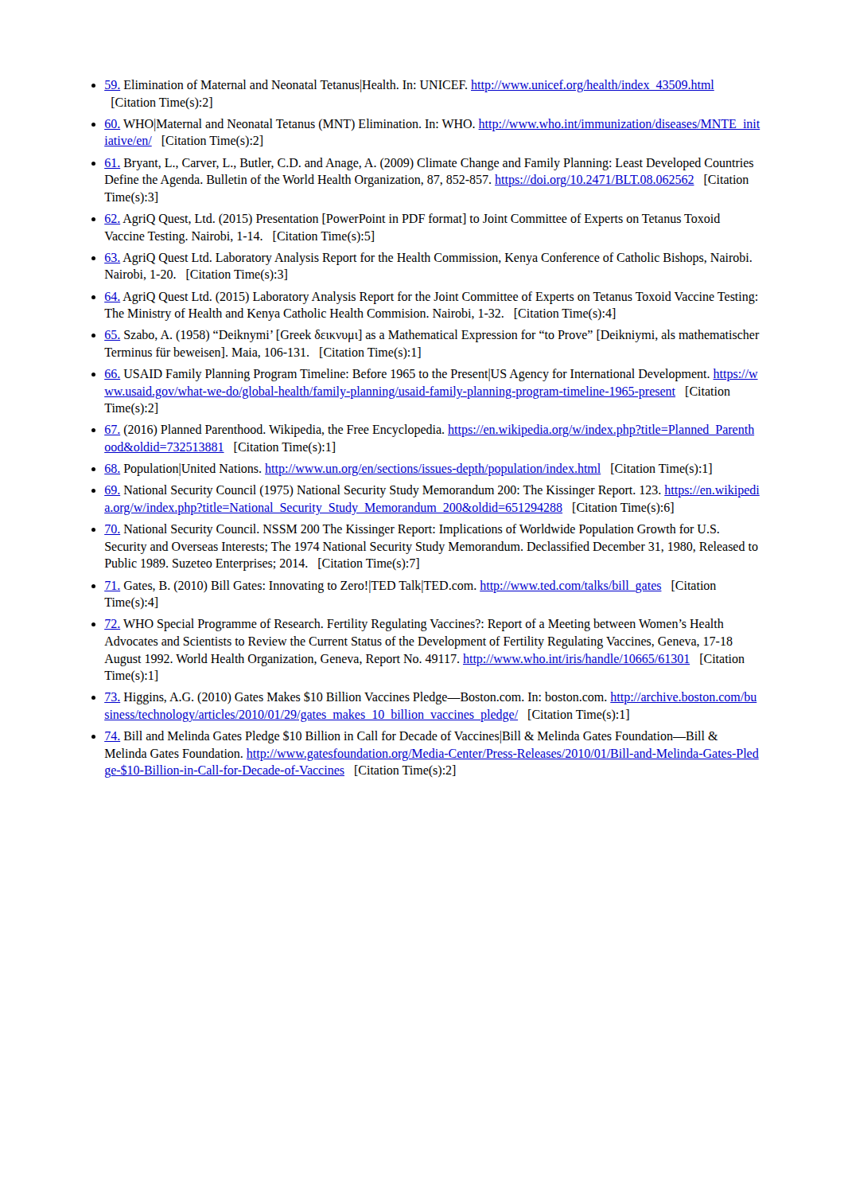59. Elimination of Maternal and Neonatal Tetanus|Health. In: UNICEF. http://www.unicef.org/health/index_43509.html [Citation Time(s):2]
60. WHO|Maternal and Neonatal Tetanus (MNT) Elimination. In: WHO. http://www.who.int/immunization/diseases/MNTE_initiative/en/ [Citation Time(s):2]
61. Bryant, L., Carver, L., Butler, C.D. and Anage, A. (2009) Climate Change and Family Planning: Least Developed Countries Define the Agenda. Bulletin of the World Health Organization, 87, 852-857. https://doi.org/10.2471/BLT.08.062562 [Citation Time(s):3]
62. AgriQ Quest, Ltd. (2015) Presentation [PowerPoint in PDF format] to Joint Committee of Experts on Tetanus Toxoid Vaccine Testing. Nairobi, 1-14. [Citation Time(s):5]
63. AgriQ Quest Ltd. Laboratory Analysis Report for the Health Commission, Kenya Conference of Catholic Bishops, Nairobi. Nairobi, 1-20. [Citation Time(s):3]
64. AgriQ Quest Ltd. (2015) Laboratory Analysis Report for the Joint Committee of Experts on Tetanus Toxoid Vaccine Testing: The Ministry of Health and Kenya Catholic Health Commision. Nairobi, 1-32. [Citation Time(s):4]
65. Szabo, A. (1958) “Deiknymi’ [Greek δεικνυμι] as a Mathematical Expression for “to Prove” [Deikniymi, als mathematischer Terminus für beweisen]. Maia, 106-131. [Citation Time(s):1]
66. USAID Family Planning Program Timeline: Before 1965 to the Present|US Agency for International Development. https://www.usaid.gov/what-we-do/global-health/family-planning/usaid-family-planning-program-timeline-1965-present [Citation Time(s):2]
67. (2016) Planned Parenthood. Wikipedia, the Free Encyclopedia. https://en.wikipedia.org/w/index.php?title=Planned_Parenthood&oldid=732513881 [Citation Time(s):1]
68. Population|United Nations. http://www.un.org/en/sections/issues-depth/population/index.html [Citation Time(s):1]
69. National Security Council (1975) National Security Study Memorandum 200: The Kissinger Report. 123. https://en.wikipedia.org/w/index.php?title=National_Security_Study_Memorandum_200&oldid=651294288 [Citation Time(s):6]
70. National Security Council. NSSM 200 The Kissinger Report: Implications of Worldwide Population Growth for U.S. Security and Overseas Interests; The 1974 National Security Study Memorandum. Declassified December 31, 1980, Released to Public 1989. Suzeteo Enterprises; 2014. [Citation Time(s):7]
71. Gates, B. (2010) Bill Gates: Innovating to Zero!|TED Talk|TED.com. http://www.ted.com/talks/bill_gates [Citation Time(s):4]
72. WHO Special Programme of Research. Fertility Regulating Vaccines?: Report of a Meeting between Women’s Health Advocates and Scientists to Review the Current Status of the Development of Fertility Regulating Vaccines, Geneva, 17-18 August 1992. World Health Organization, Geneva, Report No. 49117. http://www.who.int/iris/handle/10665/61301 [Citation Time(s):1]
73. Higgins, A.G. (2010) Gates Makes $10 Billion Vaccines Pledge—Boston.com. In: boston.com. http://archive.boston.com/business/technology/articles/2010/01/29/gates_makes_10_billion_vaccines_pledge/ [Citation Time(s):1]
74. Bill and Melinda Gates Pledge $10 Billion in Call for Decade of Vaccines|Bill & Melinda Gates Foundation—Bill & Melinda Gates Foundation. http://www.gatesfoundation.org/Media-Center/Press-Releases/2010/01/Bill-and-Melinda-Gates-Pledge-$10-Billion-in-Call-for-Decade-of-Vaccines [Citation Time(s):2]